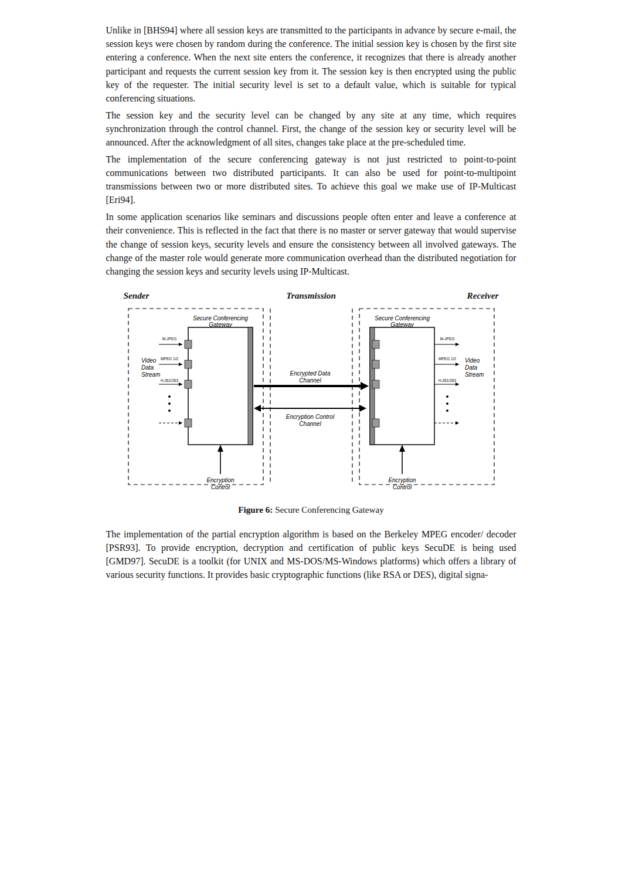Unlike in [BHS94] where all session keys are transmitted to the participants in advance by secure e-mail, the session keys were chosen by random during the conference. The initial session key is chosen by the first site entering a conference. When the next site enters the conference, it recognizes that there is already another participant and requests the current session key from it. The session key is then encrypted using the public key of the requester. The initial security level is set to a default value, which is suitable for typical conferencing situations.
The session key and the security level can be changed by any site at any time, which requires synchronization through the control channel. First, the change of the session key or security level will be announced. After the acknowledgment of all sites, changes take place at the pre-scheduled time.
The implementation of the secure conferencing gateway is not just restricted to point-to-point communications between two distributed participants. It can also be used for point-to-multipoint transmissions between two or more distributed sites. To achieve this goal we make use of IP-Multicast [Eri94].
In some application scenarios like seminars and discussions people often enter and leave a conference at their convenience. This is reflected in the fact that there is no master or server gateway that would supervise the change of session keys, security levels and ensure the consistency between all involved gateways. The change of the master role would generate more communication overhead than the distributed negotiation for changing the session keys and security levels using IP-Multicast.
Sender Transmission Receiver
Secure Conferencing Gateway Secure Conferencing Gateway M-JPEG MPEG 1/2 H.261/263 Video Data Stream M-JPEG MPEG 1/2 H.261/263 Video Data Stream Encrypted Data Channel Encryption Control Channel Encryption Control Encryption Control
Figure 6: Secure Conferencing Gateway
The implementation of the partial encryption algorithm is based on the Berkeley MPEG encoder/ decoder [PSR93]. To provide encryption, decryption and certification of public keys SecuDE is being used [GMD97]. SecuDE is a toolkit (for UNIX and MS-DOS/MS-Windows platforms) which offers a library of various security functions. It provides basic cryptographic functions (like RSA or DES), digital signa-